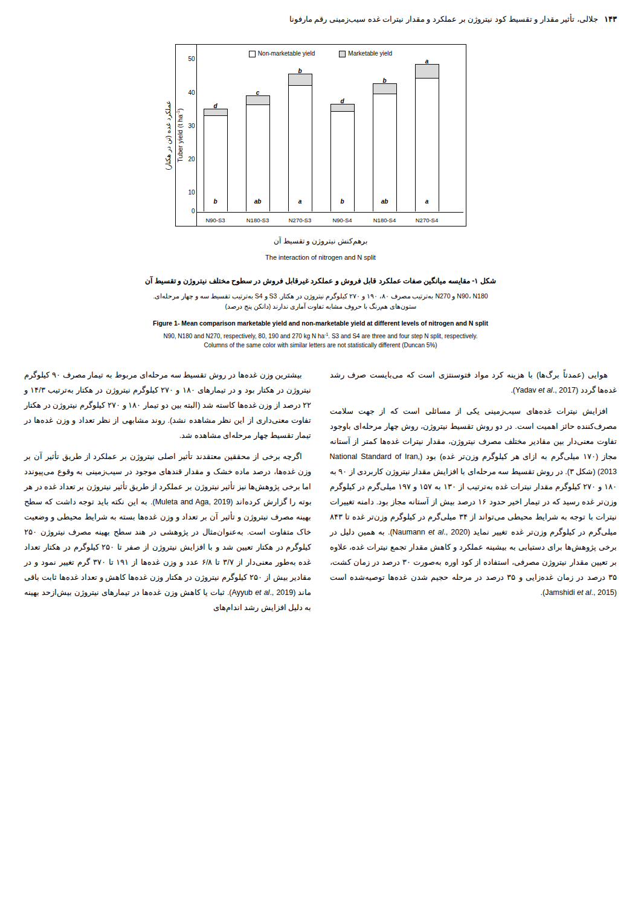۱۴۳ جلالی، تأثیر مقدار و تقسیط کود نیتروژن بر عملکرد و مقدار نیترات غده سیب‌زمینی رقم مارفونا
Non-marketable yield
Marketable yield
50
40
30
20
10
0
عملکرد غده (تن در هکتار)
Tuber yield (t ha-1)
d
b
c
ab
b
a
d
b
b
ab
a
a
N90-S3
N180-S3
N270-S3
N90-S4
N180-S4
N270-S4
برهم‌کنش نیتروژن و تقسیط آن
The interaction of nitrogen and N split
شکل ۱- مقایسه میانگین صفات عملکرد قابل فروش و عملکرد غیرقابل فروش در سطوح مختلف نیتروژن و تقسیط آن
N90، N180 و N270 به‌ترتیب مصرف ۸۰، ۱۹۰ و ۲۷۰ کیلوگرم نیتروژن در هکتار. S3 و S4 به‌ترتیب تقسیط سه و چهار مرحله‌ای.
ستون‌های هم‌رنگ با حروف مشابه تفاوت آماری ندارند (دانکن پنج درصد)
Figure 1- Mean comparison marketable yield and non-marketable yield at different levels of nitrogen and N split
N90, N180 and N270, respectively, 80, 190 and 270 kg N ha-1. S3 and S4 are three and four step N split, respectively.
Columns of the same color with similar letters are not statistically different (Duncan 5%)
هوایی (عمدتاً برگ‌ها) با هزینه کرد مواد فتوسنتزی است که می‌بایست صرف رشد غده‌ها گردد (Yadav et al., 2017).
افزایش نیترات غده‌های سیب‌زمینی یکی از مسائلی است که از جهت سلامت مصرف‌کننده حائز اهمیت است. در دو روش تقسیط نیتروژن، روش چهار مرحله‌ای باوجود تفاوت معنی‌دار بین مقادیر مختلف مصرف نیتروژن، مقدار نیترات غده‌ها کمتر از آستانه مجاز (۱۷۰ میلی‌گرم به ازای هر کیلوگرم وزن‌تر غده) بود (National Standard of Iran, 2013) (شکل ۳). در روش تقسیط سه مرحله‌ای با افزایش مقدار نیتروژن کاربردی از ۹۰ به ۱۸۰ و ۲۷۰ کیلوگرم مقدار نیترات غده به‌ترتیب از ۱۳۰ به ۱۵۷ و ۱۹۷ میلی‌گرم در کیلوگرم وزن‌تر غده رسید که در تیمار اخیر حدود ۱۶ درصد بیش از آستانه مجاز بود. دامنه تغییرات نیترات با توجه به شرایط محیطی می‌تواند از ۳۴ میلی‌گرم در کیلوگرم وزن‌تر غده تا ۸۴۳ میلی‌گرم در کیلوگرم وزن‌تر غده تغییر نماید (Naumann et al., 2020). به همین دلیل در برخی پژوهش‌ها برای دستیابی به بیشینه عملکرد و کاهش مقدار تجمع نیترات غده، علاوه بر تعیین مقدار نیتروژن مصرفی، استفاده از کود اوره به‌صورت ۳۰ درصد در زمان کشت، ۳۵ درصد در زمان غده‌زایی و ۳۵ درصد در مرحله حجیم شدن غده‌ها توصیه‌شده است (Jamshidi et al., 2015).
بیشترین وزن غده‌ها در روش تقسیط سه مرحله‌ای مربوط به تیمار مصرف ۹۰ کیلوگرم نیتروژن در هکتار بود و در تیمارهای ۱۸۰ و ۲۷۰ کیلوگرم نیتروژن در هکتار به‌ترتیب ۱۴/۳ و ۲۲ درصد از وزن غده‌ها کاسته شد (البته بین دو تیمار ۱۸۰ و ۲۷۰ کیلوگرم نیتروژن در هکتار تفاوت معنی‌داری از این نظر مشاهده نشد). روند مشابهی از نظر تعداد و وزن غده‌ها در تیمار تقسیط چهار مرحله‌ای مشاهده شد.
اگرچه برخی از محققین معتقدند تأثیر اصلی نیتروژن بر عملکرد از طریق تأثیر آن بر وزن غده‌ها، درصد ماده خشک و مقدار قندهای موجود در سیب‌زمینی به وقوع می‌پیوندد اما برخی پژوهش‌ها نیز تأثیر نیتروژن بر عملکرد از طریق تأثیر نیتروژن بر تعداد غده در هر بوته را گزارش کرده‌اند (Muleta and Aga, 2019). به این نکته باید توجه داشت که سطح بهینه مصرف نیتروژن و تأثیر آن بر تعداد و وزن غده‌ها بسته به شرایط محیطی و وضعیت خاک متفاوت است. به‌عنوان‌مثال در پژوهشی در هند سطح بهینه مصرف نیتروژن ۲۵۰ کیلوگرم در هکتار تعیین شد و با افزایش نیتروژن از صفر تا ۲۵۰ کیلوگرم در هکتار تعداد غده به‌طور معنی‌دار از ۳/۷ تا ۶/۸ عدد و وزن غده‌ها از ۱۹۱ تا ۳۷۰ گرم تغییر نمود و در مقادیر بیش از ۲۵۰ کیلوگرم نیتروژن در هکتار وزن غده‌ها کاهش و تعداد غده‌ها ثابت باقی ماند (Ayyub et al., 2019). ثبات یا کاهش وزن غده‌ها در تیمارهای نیتروژن بیش‌ازحد بهینه به دلیل افزایش رشد اندام‌های